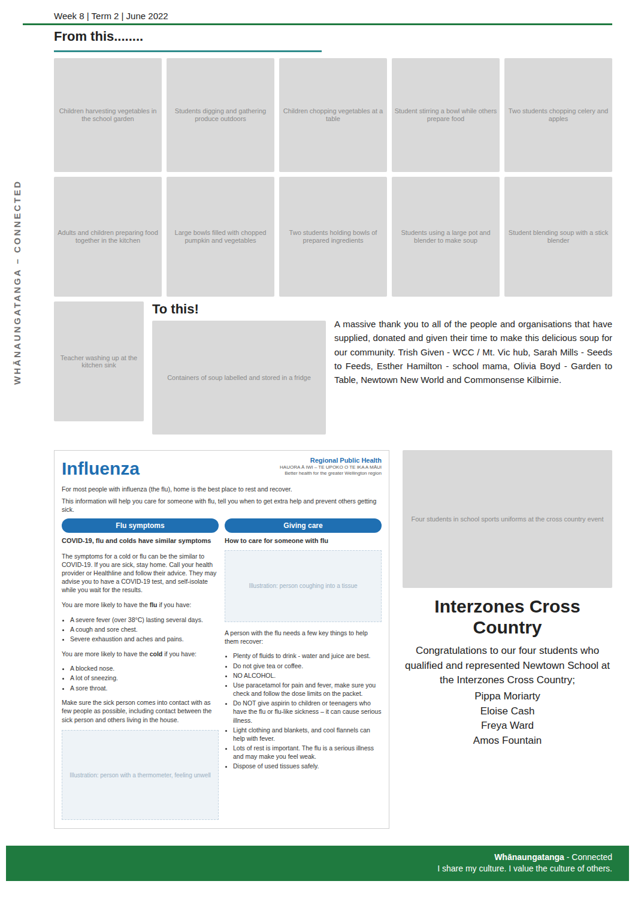Week 8 | Term 2 | June 2022
WHĀNAUNGATANGA – CONNECTED
From this........
Children harvesting vegetables in the school garden
Students digging and gathering produce outdoors
Children chopping vegetables at a table
Student stirring a bowl while others prepare food
Two students chopping celery and apples
Adults and children preparing food together in the kitchen
Large bowls filled with chopped pumpkin and vegetables
Two students holding bowls of prepared ingredients
Students using a large pot and blender to make soup
Student blending soup with a stick blender
Teacher washing up at the kitchen sink
To this!
Containers of soup labelled and stored in a fridge
A massive thank you to all of the people and organisations that have supplied, donated and given their time to make this delicious soup for our community. Trish Given - WCC / Mt. Vic hub, Sarah Mills - Seeds to Feeds, Esther Hamilton - school mama, Olivia Boyd - Garden to Table, Newtown New World and Commonsense Kilbirnie.
Influenza
Regional Public Health HAUORA Ā IWI – TE UPOKO O TE IKA A MĀUI
Better health for the greater Wellington region
For most people with influenza (the flu), home is the best place to rest and recover.
This information will help you care for someone with flu, tell you when to get extra help and prevent others getting sick.
Flu symptoms
COVID-19, flu and colds have similar symptoms
The symptoms for a cold or flu can be the similar to COVID-19. If you are sick, stay home. Call your health provider or Healthline and follow their advice. They may advise you to have a COVID-19 test, and self-isolate while you wait for the results.
You are more likely to have the flu if you have:
A severe fever (over 38°C) lasting several days.
A cough and sore chest.
Severe exhaustion and aches and pains.
You are more likely to have the cold if you have:
A blocked nose.
A lot of sneezing.
A sore throat.
Make sure the sick person comes into contact with as few people as possible, including contact between the sick person and others living in the house.
Illustration: person with a thermometer, feeling unwell
Giving care
How to care for someone with flu
Illustration: person coughing into a tissue
A person with the flu needs a few key things to help them recover:
Plenty of fluids to drink - water and juice are best.
Do not give tea or coffee.
NO ALCOHOL.
Use paracetamol for pain and fever, make sure you check and follow the dose limits on the packet.
Do NOT give aspirin to children or teenagers who have the flu or flu-like sickness – it can cause serious illness.
Light clothing and blankets, and cool flannels can help with fever.
Lots of rest is important. The flu is a serious illness and may make you feel weak.
Dispose of used tissues safely.
Four students in school sports uniforms at the cross country event
Interzones Cross Country
Congratulations to our four students who qualified and represented Newtown School at the Interzones Cross Country;
Pippa Moriarty
Eloise Cash
Freya Ward
Amos Fountain
Whānaungatanga - Connected
I share my culture. I value the culture of others.